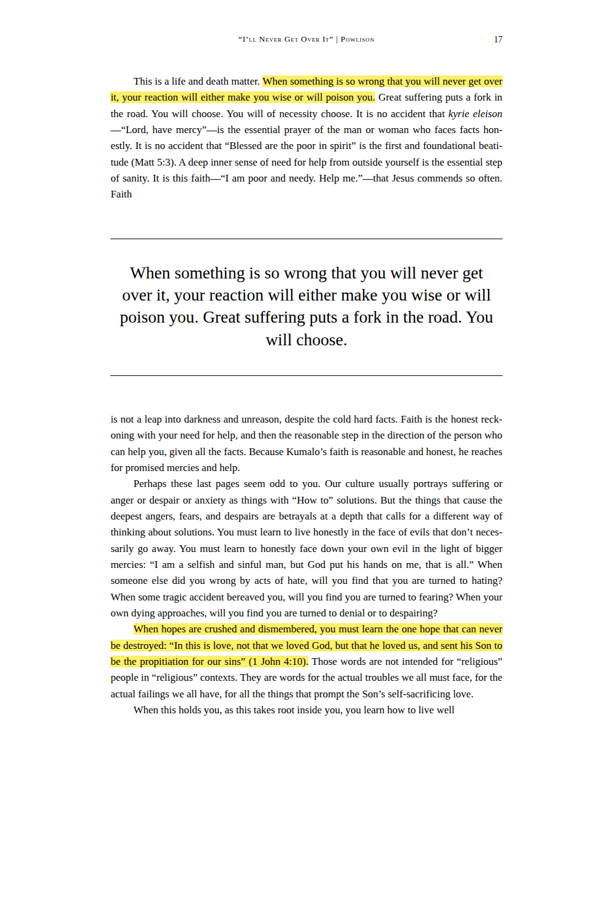“I’ll Never Get Over It” | Powlison 17
This is a life and death matter. When something is so wrong that you will never get over it, your reaction will either make you wise or will poison you. Great suffering puts a fork in the road. You will choose. You will of necessity choose. It is no accident that kyrie eleison—“Lord, have mercy”—is the essential prayer of the man or woman who faces facts honestly. It is no accident that “Blessed are the poor in spirit” is the first and foundational beatitude (Matt 5:3). A deep inner sense of need for help from outside yourself is the essential step of sanity. It is this faith—“I am poor and needy. Help me.”—that Jesus commends so often. Faith
When something is so wrong that you will never get over it, your reaction will either make you wise or will poison you. Great suffering puts a fork in the road. You will choose.
is not a leap into darkness and unreason, despite the cold hard facts. Faith is the honest reckoning with your need for help, and then the reasonable step in the direction of the person who can help you, given all the facts. Because Kumalo’s faith is reasonable and honest, he reaches for promised mercies and help.
Perhaps these last pages seem odd to you. Our culture usually portrays suffering or anger or despair or anxiety as things with “How to” solutions. But the things that cause the deepest angers, fears, and despairs are betrayals at a depth that calls for a different way of thinking about solutions. You must learn to live honestly in the face of evils that don’t necessarily go away. You must learn to honestly face down your own evil in the light of bigger mercies: “I am a selfish and sinful man, but God put his hands on me, that is all.” When someone else did you wrong by acts of hate, will you find that you are turned to hating? When some tragic accident bereaved you, will you find you are turned to fearing? When your own dying approaches, will you find you are turned to denial or to despairing?
When hopes are crushed and dismembered, you must learn the one hope that can never be destroyed: “In this is love, not that we loved God, but that he loved us, and sent his Son to be the propitiation for our sins” (1 John 4:10). Those words are not intended for “religious” people in “religious” contexts. They are words for the actual troubles we all must face, for the actual failings we all have, for all the things that prompt the Son’s self-sacrificing love.
When this holds you, as this takes root inside you, you learn how to live well